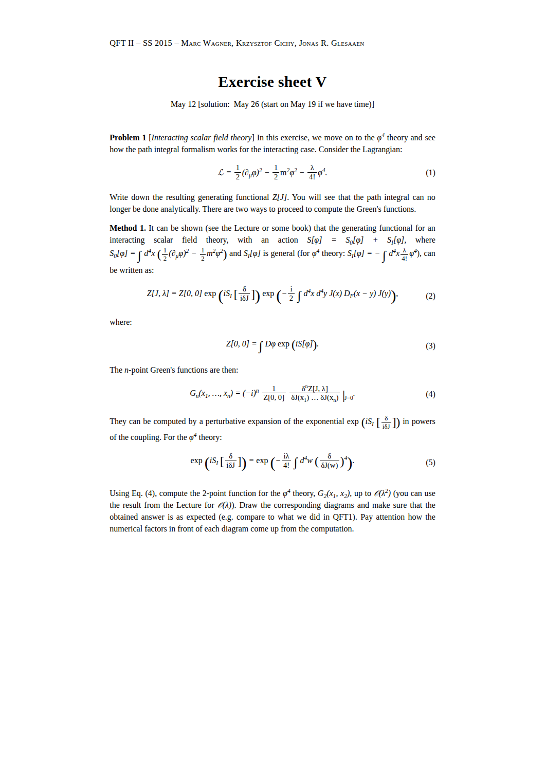QFT II – SS 2015 – Marc Wagner, Krzysztof Cichy, Jonas R. Glesaaen
Exercise sheet V
May 12 [solution: May 26 (start on May 19 if we have time)]
Problem 1 [Interacting scalar field theory] In this exercise, we move on to the φ4 theory and see how the path integral formalism works for the interacting case. Consider the Lagrangian:
ℒ = 12(∂μφ)2 − 12 m2φ2 − λ 4!φ4.
(1)
Write down the resulting generating functional Z[J]. You will see that the path integral can no longer be done analytically. There are two ways to proceed to compute the Green's functions.
Method 1. It can be shown (see the Lecture or some book) that the generating functional for an interacting scalar field theory, with an action S[φ] = S0[φ] + SI[φ], where S0[φ] = ∫ d4x (12(∂μφ)2 − 12m2φ2) and SI[φ] is general (for φ4 theory: SI[φ] = − ∫ d4xλ 4!φ4), can be written as:
Z[J, λ] = Z[0, 0] exp (iSI [δiδJ]) exp (−i 2 ∫ d4x d4y J(x) DF(x − y) J(y)),
(2)
where:
Z[0, 0] = ∫ Dφ exp (iS[φ]).
(3)
The n-point Green's functions are then:
Gn(x1, …, xn) = (−i)n 1 Z[0, 0] δnZ[J, λ] δJ(x1) … δJ(xn)|J=0.
(4)
They can be computed by a perturbative expansion of the exponential exp (iSI [δiδJ]) in powers of the coupling. For the φ4 theory:
exp (iSI [δiδJ]) = exp (−iλ 4! ∫ d4w (δδJ(w))4).
(5)
Using Eq. (4), compute the 2-point function for the φ4 theory, G2(x1, x2), up to 𝒪(λ2) (you can use the result from the Lecture for 𝒪(λ)). Draw the corresponding diagrams and make sure that the obtained answer is as expected (e.g. compare to what we did in QFT1). Pay attention how the numerical factors in front of each diagram come up from the computation.